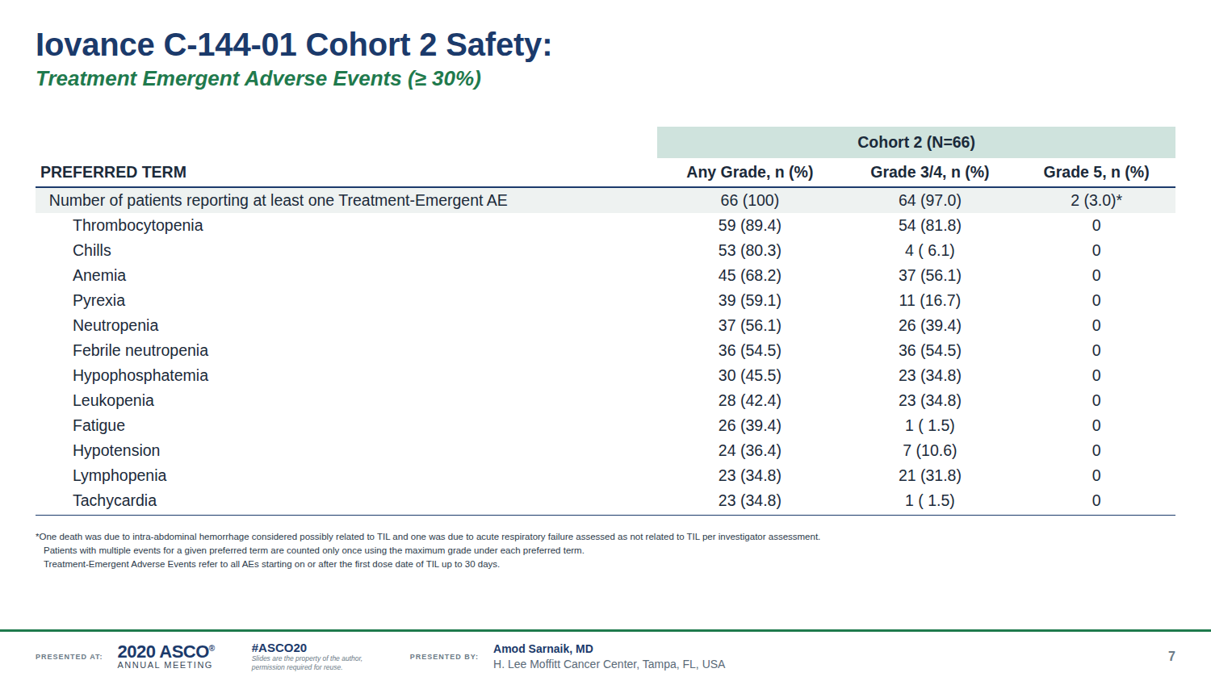Iovance C-144-01 Cohort 2 Safety:
Treatment Emergent Adverse Events (≥ 30%)
| | Cohort 2 (N=66) |
| --- | --- |
| PREFERRED TERM | Any Grade, n (%) | Grade 3/4, n (%) | Grade 5, n (%) |
| Number of patients reporting at least one Treatment-Emergent AE | 66 (100) | 64 (97.0) | 2 (3.0)* |
| Thrombocytopenia | 59 (89.4) | 54 (81.8) | 0 |
| Chills | 53 (80.3) | 4 ( 6.1) | 0 |
| Anemia | 45 (68.2) | 37 (56.1) | 0 |
| Pyrexia | 39 (59.1) | 11 (16.7) | 0 |
| Neutropenia | 37 (56.1) | 26 (39.4) | 0 |
| Febrile neutropenia | 36 (54.5) | 36 (54.5) | 0 |
| Hypophosphatemia | 30 (45.5) | 23 (34.8) | 0 |
| Leukopenia | 28 (42.4) | 23 (34.8) | 0 |
| Fatigue | 26 (39.4) | 1 ( 1.5) | 0 |
| Hypotension | 24 (36.4) | 7 (10.6) | 0 |
| Lymphopenia | 23 (34.8) | 21 (31.8) | 0 |
| Tachycardia | 23 (34.8) | 1 ( 1.5) | 0 |
*One death was due to intra-abdominal hemorrhage considered possibly related to TIL and one was due to acute respiratory failure assessed as not related to TIL per investigator assessment.
Patients with multiple events for a given preferred term are counted only once using the maximum grade under each preferred term.
Treatment-Emergent Adverse Events refer to all AEs starting on or after the first dose date of TIL up to 30 days.
Presented at:
2020 ASCO® ANNUAL MEETING
#ASCO20
Slides are the property of the author, permission required for reuse.
Presented by:
Amod Sarnaik, MD
H. Lee Moffitt Cancer Center, Tampa, FL, USA
7